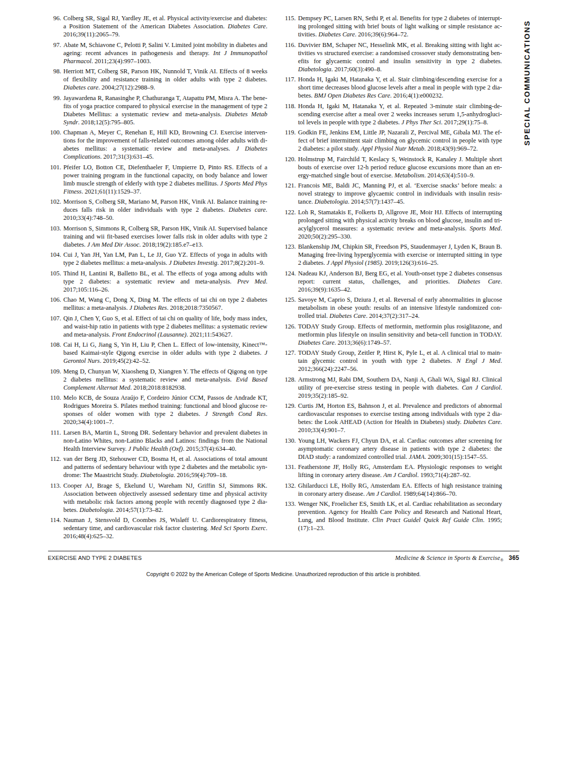SPECIAL COMMUNICATIONS
96. Colberg SR, Sigal RJ, Yardley JE, et al. Physical activity/exercise and diabetes: a Position Statement of the American Diabetes Association. Diabetes Care. 2016;39(11):2065–79.
97. Abate M, Schiavone C, Pelotti P, Salini V. Limited joint mobility in diabetes and ageing: recent advances in pathogenesis and therapy. Int J Immunopathol Pharmacol. 2011;23(4):997–1003.
98. Herriott MT, Colberg SR, Parson HK, Nunnold T, Vinik AI. Effects of 8 weeks of flexibility and resistance training in older adults with type 2 diabetes. Diabetes care. 2004;27(12):2988–9.
99. Jayawardena R, Ranasinghe P, Chathuranga T, Atapattu PM, Misra A. The benefits of yoga practice compared to physical exercise in the management of type 2 Diabetes Mellitus: a systematic review and meta-analysis. Diabetes Metab Syndr. 2018;12(5):795–805.
100. Chapman A, Meyer C, Renehan E, Hill KD, Browning CJ. Exercise interventions for the improvement of falls-related outcomes among older adults with diabetes mellitus: a systematic review and meta-analyses. J Diabetes Complications. 2017;31(3):631–45.
101. Pfeifer LO, Botton CE, Diefenthaeler F, Umpierre D, Pinto RS. Effects of a power training program in the functional capacity, on body balance and lower limb muscle strength of elderly with type 2 diabetes mellitus. J Sports Med Phys Fitness. 2021;61(11):1529–37.
102. Morrison S, Colberg SR, Mariano M, Parson HK, Vinik AI. Balance training reduces falls risk in older individuals with type 2 diabetes. Diabetes care. 2010;33(4):748–50.
103. Morrison S, Simmons R, Colberg SR, Parson HK, Vinik AI. Supervised balance training and wii fit-based exercises lower falls risk in older adults with type 2 diabetes. J Am Med Dir Assoc. 2018;19(2):185.e7–e13.
104. Cui J, Yan JH, Yan LM, Pan L, Le JJ, Guo YZ. Effects of yoga in adults with type 2 diabetes mellitus: a meta-analysis. J Diabetes Investig. 2017;8(2):201–9.
105. Thind H, Lantini R, Balletto BL, et al. The effects of yoga among adults with type 2 diabetes: a systematic review and meta-analysis. Prev Med. 2017;105:116–26.
106. Chao M, Wang C, Dong X, Ding M. The effects of tai chi on type 2 diabetes mellitus: a meta-analysis. J Diabetes Res. 2018;2018:7350567.
107. Qin J, Chen Y, Guo S, et al. Effect of tai chi on quality of life, body mass index, and waist-hip ratio in patients with type 2 diabetes mellitus: a systematic review and meta-analysis. Front Endocrinol (Lausanne). 2021;11:543627.
108. Cai H, Li G, Jiang S, Yin H, Liu P, Chen L. Effect of low-intensity, Kinect™-based Kaimai-style Qigong exercise in older adults with type 2 diabetes. J Gerontol Nurs. 2019;45(2):42–52.
109. Meng D, Chunyan W, Xiaosheng D, Xiangren Y. The effects of Qigong on type 2 diabetes mellitus: a systematic review and meta-analysis. Evid Based Complement Alternat Med. 2018;2018:8182938.
110. Melo KCB, de Souza Araújo F, Cordeiro Júnior CCM, Passos de Andrade KT, Rodrigues Moreira S. Pilates method training: functional and blood glucose responses of older women with type 2 diabetes. J Strength Cond Res. 2020;34(4):1001–7.
111. Larsen BA, Martin L, Strong DR. Sedentary behavior and prevalent diabetes in non-Latino Whites, non-Latino Blacks and Latinos: findings from the National Health Interview Survey. J Public Health (Oxf). 2015;37(4):634–40.
112. van der Berg JD, Stehouwer CD, Bosma H, et al. Associations of total amount and patterns of sedentary behaviour with type 2 diabetes and the metabolic syndrome: The Maastricht Study. Diabetologia. 2016;59(4):709–18.
113. Cooper AJ, Brage S, Ekelund U, Wareham NJ, Griffin SJ, Simmons RK. Association between objectively assessed sedentary time and physical activity with metabolic risk factors among people with recently diagnosed type 2 diabetes. Diabetologia. 2014;57(1):73–82.
114. Nauman J, Stensvold D, Coombes JS, Wisløff U. Cardiorespiratory fitness, sedentary time, and cardiovascular risk factor clustering. Med Sci Sports Exerc. 2016;48(4):625–32.
115. Dempsey PC, Larsen RN, Sethi P, et al. Benefits for type 2 diabetes of interrupting prolonged sitting with brief bouts of light walking or simple resistance activities. Diabetes Care. 2016;39(6):964–72.
116. Duvivier BM, Schaper NC, Hesselink MK, et al. Breaking sitting with light activities vs structured exercise: a randomised crossover study demonstrating benefits for glycaemic control and insulin sensitivity in type 2 diabetes. Diabetologia. 2017;60(3):490–8.
117. Honda H, Igaki M, Hatanaka Y, et al. Stair climbing/descending exercise for a short time decreases blood glucose levels after a meal in people with type 2 diabetes. BMJ Open Diabetes Res Care. 2016;4(1):e000232.
118. Honda H, Igaki M, Hatanaka Y, et al. Repeated 3-minute stair climbing-descending exercise after a meal over 2 weeks increases serum 1,5-anhydroglucitol levels in people with type 2 diabetes. J Phys Ther Sci. 2017;29(1):75–8.
119. Godkin FE, Jenkins EM, Little JP, Nazarali Z, Percival ME, Gibala MJ. The effect of brief intermittent stair climbing on glycemic control in people with type 2 diabetes: a pilot study. Appl Physiol Nutr Metab. 2018;43(9):969–72.
120. Holmstrup M, Fairchild T, Keslacy S, Weinstock R, Kanaley J. Multiple short bouts of exercise over 12-h period reduce glucose excursions more than an energy-matched single bout of exercise. Metabolism. 2014;63(4):510–9.
121. Francois ME, Baldi JC, Manning PJ, et al. ‘Exercise snacks’ before meals: a novel strategy to improve glycaemic control in individuals with insulin resistance. Diabetologia. 2014;57(7):1437–45.
122. Loh R, Stamatakis E, Folkerts D, Allgrove JE, Moir HJ. Effects of interrupting prolonged sitting with physical activity breaks on blood glucose, insulin and triacylglycerol measures: a systematic review and meta-analysis. Sports Med. 2020;50(2):295–330.
123. Blankenship JM, Chipkin SR, Freedson PS, Staudenmayer J, Lyden K, Braun B. Managing free-living hyperglycemia with exercise or interrupted sitting in type 2 diabetes. J Appl Physiol (1985). 2019;126(3):616–25.
124. Nadeau KJ, Anderson BJ, Berg EG, et al. Youth-onset type 2 diabetes consensus report: current status, challenges, and priorities. Diabetes Care. 2016;39(9):1635–42.
125. Savoye M, Caprio S, Dziura J, et al. Reversal of early abnormalities in glucose metabolism in obese youth: results of an intensive lifestyle randomized controlled trial. Diabetes Care. 2014;37(2):317–24.
126. TODAY Study Group. Effects of metformin, metformin plus rosiglitazone, and metformin plus lifestyle on insulin sensitivity and beta-cell function in TODAY. Diabetes Care. 2013;36(6):1749–57.
127. TODAY Study Group, Zeitler P, Hirst K, Pyle L, et al. A clinical trial to maintain glycemic control in youth with type 2 diabetes. N Engl J Med. 2012;366(24):2247–56.
128. Armstrong MJ, Rabi DM, Southern DA, Nanji A, Ghali WA, Sigal RJ. Clinical utility of pre-exercise stress testing in people with diabetes. Can J Cardiol. 2019;35(2):185–92.
129. Curtis JM, Horton ES, Bahnson J, et al. Prevalence and predictors of abnormal cardiovascular responses to exercise testing among individuals with type 2 diabetes: the Look AHEAD (Action for Health in Diabetes) study. Diabetes Care. 2010;33(4):901–7.
130. Young LH, Wackers FJ, Chyun DA, et al. Cardiac outcomes after screening for asymptomatic coronary artery disease in patients with type 2 diabetes: the DIAD study: a randomized controlled trial. JAMA. 2009;301(15):1547–55.
131. Featherstone JF, Holly RG, Amsterdam EA. Physiologic responses to weight lifting in coronary artery disease. Am J Cardiol. 1993;71(4):287–92.
132. Ghilarducci LE, Holly RG, Amsterdam EA. Effects of high resistance training in coronary artery disease. Am J Cardiol. 1989;64(14):866–70.
133. Wenger NK, Froelicher ES, Smith LK, et al. Cardiac rehabilitation as secondary prevention. Agency for Health Care Policy and Research and National Heart, Lung, and Blood Institute. Clin Pract Guidel Quick Ref Guide Clin. 1995;(17):1–23.
Exercise and Type 2 Diabetes
Medicine & Science in Sports & Exercise®365
Copyright © 2022 by the American College of Sports Medicine. Unauthorized reproduction of this article is prohibited.